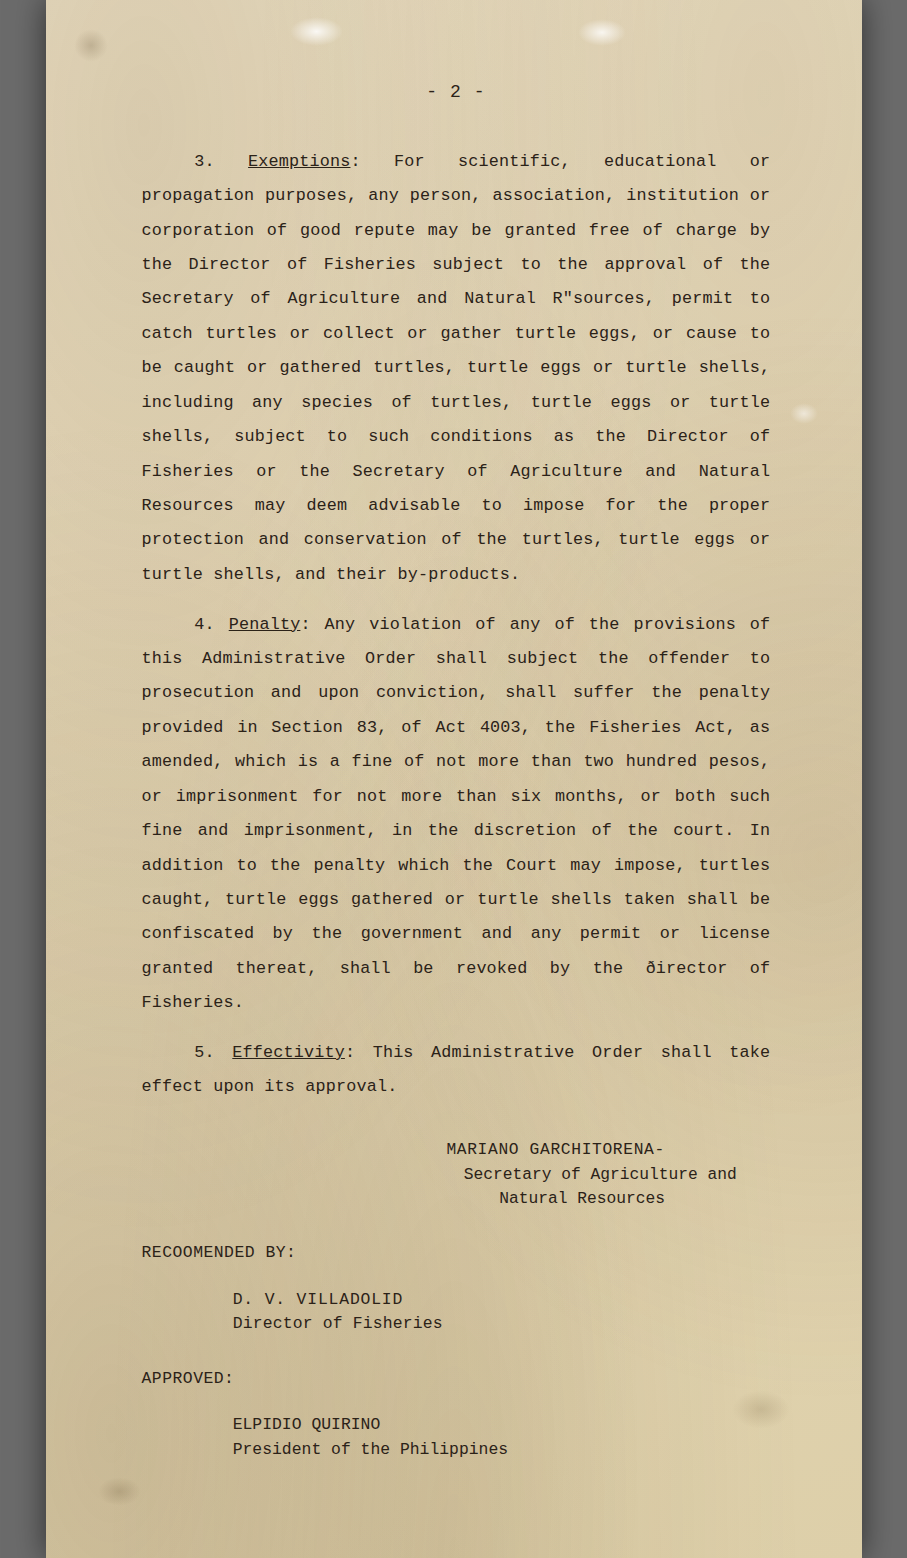- 2 -
3. Exemptions: For scientific, educational or propagation purposes, any person, association, institution or corporation of good repute may be granted free of charge by the Director of Fisheries subject to the approval of the Secretary of Agriculture and Natural R″sources, permit to catch turtles or collect or gather turtle eggs, or cause to be caught or gathered turtles, turtle eggs or turtle shells, including any species of turtles, turtle eggs or turtle shells, subject to such conditions as the Director of Fisheries or the Secretary of Agriculture and Natural Resources may deem advisable to impose for the proper protection and conservation of the turtles, turtle eggs or turtle shells, and their by-products.
4. Penalty: Any violation of any of the provisions of this Administrative Order shall subject the offender to prosecution and upon conviction, shall suffer the penalty provided in Section 83, of Act 4003, the Fisheries Act, as amended, which is a fine of not more than two hundred pesos, or imprisonment for not more than six months, or both such fine and imprisonment, in the discretion of the court. In addition to the penalty which the Court may impose, turtles caught, turtle eggs gathered or turtle shells taken shall be confiscated by the government and any permit or license granted thereat, shall be revoked by the ðirector of Fisheries.
5. Effectivity: This Administrative Order shall take effect upon its approval.
MARIANO GARCHITORENA‑
Secretary of Agriculture and
Natural Resources
RECOOMENDED BY:
D. V. VILLADOLID
Director of Fisheries
APPROVED:
ELPIDIO QUIRINO
President of the Philippines